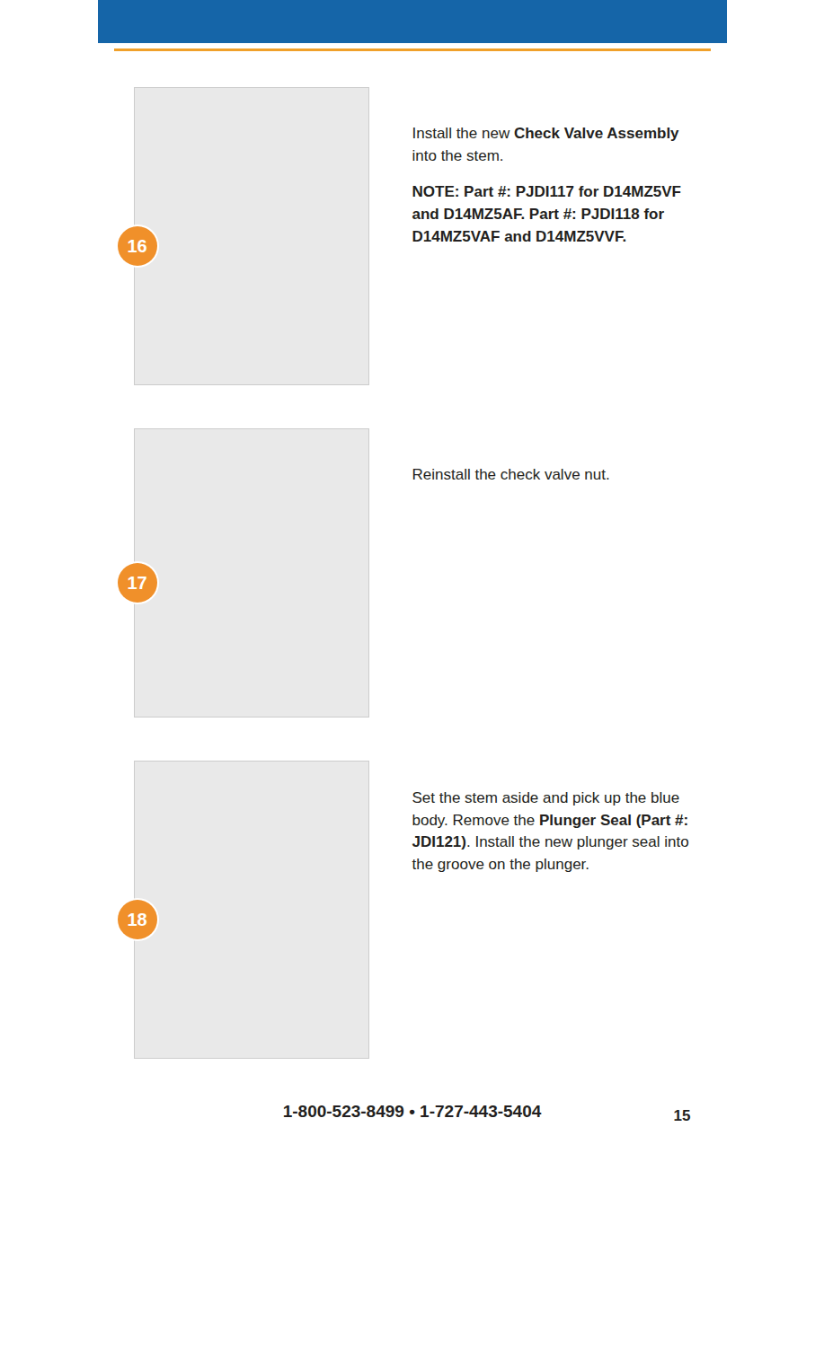16
Install the new Check Valve Assembly into the stem.
NOTE: Part #: PJDI117 for D14MZ5VF and D14MZ5AF. Part #: PJDI118 for D14MZ5VAF and D14MZ5VVF.
17
Reinstall the check valve nut.
18
Set the stem aside and pick up the blue body. Remove the Plunger Seal (Part #: JDI121). Install the new plunger seal into the groove on the plunger.
1-800-523-8499 • 1-727-443-5404 15